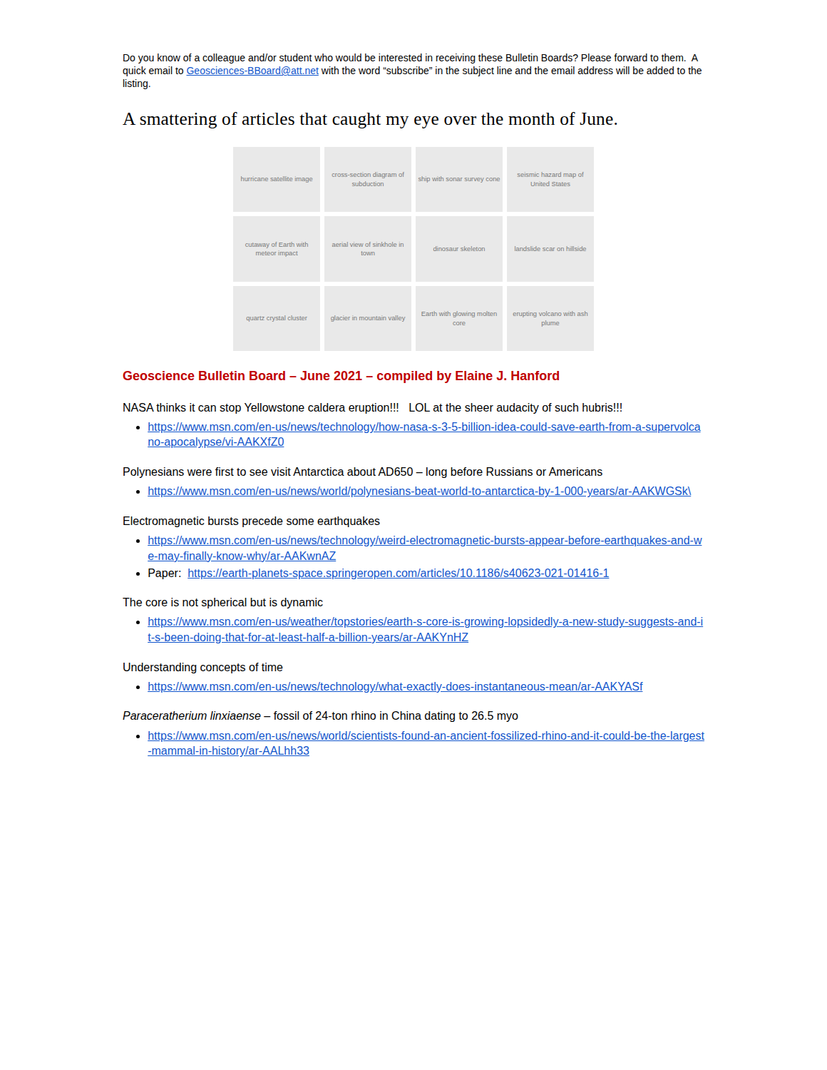Do you know of a colleague and/or student who would be interested in receiving these Bulletin Boards? Please forward to them. A quick email to Geosciences-BBoard@att.net with the word “subscribe” in the subject line and the email address will be added to the listing.
A smattering of articles that caught my eye over the month of June.
hurricane satellite image
cross-section diagram of subduction
ship with sonar survey cone
seismic hazard map of United States
cutaway of Earth with meteor impact
aerial view of sinkhole in town
dinosaur skeleton
landslide scar on hillside
quartz crystal cluster
glacier in mountain valley
Earth with glowing molten core
erupting volcano with ash plume
Geoscience Bulletin Board – June 2021 – compiled by Elaine J. Hanford
NASA thinks it can stop Yellowstone caldera eruption!!! LOL at the sheer audacity of such hubris!!!
https://www.msn.com/en-us/news/technology/how-nasa-s-3-5-billion-idea-could-save-earth-from-a-supervolcano-apocalypse/vi-AAKXfZ0
Polynesians were first to see visit Antarctica about AD650 – long before Russians or Americans
https://www.msn.com/en-us/news/world/polynesians-beat-world-to-antarctica-by-1-000-years/ar-AAKWGSk\
Electromagnetic bursts precede some earthquakes
https://www.msn.com/en-us/news/technology/weird-electromagnetic-bursts-appear-before-earthquakes-and-we-may-finally-know-why/ar-AAKwnAZ
Paper: https://earth-planets-space.springeropen.com/articles/10.1186/s40623-021-01416-1
The core is not spherical but is dynamic
https://www.msn.com/en-us/weather/topstories/earth-s-core-is-growing-lopsidedly-a-new-study-suggests-and-it-s-been-doing-that-for-at-least-half-a-billion-years/ar-AAKYnHZ
Understanding concepts of time
https://www.msn.com/en-us/news/technology/what-exactly-does-instantaneous-mean/ar-AAKYASf
Paraceratherium linxiaense – fossil of 24-ton rhino in China dating to 26.5 myo
https://www.msn.com/en-us/news/world/scientists-found-an-ancient-fossilized-rhino-and-it-could-be-the-largest-mammal-in-history/ar-AALhh33